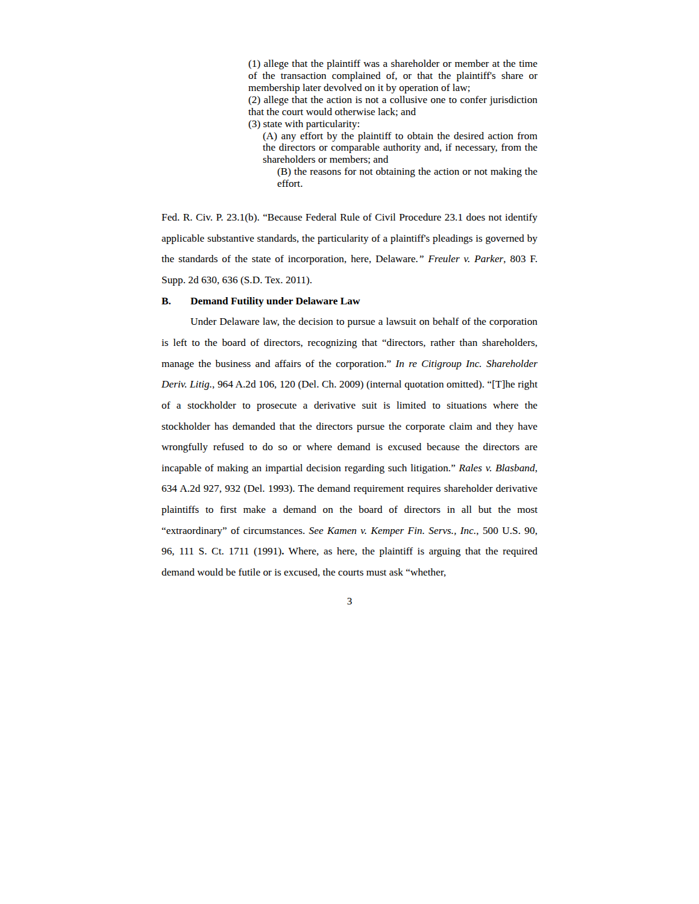(1) allege that the plaintiff was a shareholder or member at the time of the transaction complained of, or that the plaintiff's share or membership later devolved on it by operation of law;
(2) allege that the action is not a collusive one to confer jurisdiction that the court would otherwise lack; and
(3) state with particularity:
(A) any effort by the plaintiff to obtain the desired action from the directors or comparable authority and, if necessary, from the shareholders or members; and
(B) the reasons for not obtaining the action or not making the effort.
Fed. R. Civ. P. 23.1(b). “Because Federal Rule of Civil Procedure 23.1 does not identify applicable substantive standards, the particularity of a plaintiff's pleadings is governed by the standards of the state of incorporation, here, Delaware.” Freuler v. Parker, 803 F. Supp. 2d 630, 636 (S.D. Tex. 2011).
B. Demand Futility under Delaware Law
Under Delaware law, the decision to pursue a lawsuit on behalf of the corporation is left to the board of directors, recognizing that “directors, rather than shareholders, manage the business and affairs of the corporation.” In re Citigroup Inc. Shareholder Deriv. Litig., 964 A.2d 106, 120 (Del. Ch. 2009) (internal quotation omitted). “[T]he right of a stockholder to prosecute a derivative suit is limited to situations where the stockholder has demanded that the directors pursue the corporate claim and they have wrongfully refused to do so or where demand is excused because the directors are incapable of making an impartial decision regarding such litigation.” Rales v. Blasband, 634 A.2d 927, 932 (Del. 1993). The demand requirement requires shareholder derivative plaintiffs to first make a demand on the board of directors in all but the most “extraordinary” of circumstances. See Kamen v. Kemper Fin. Servs., Inc., 500 U.S. 90, 96, 111 S. Ct. 1711 (1991). Where, as here, the plaintiff is arguing that the required demand would be futile or is excused, the courts must ask “whether,
3